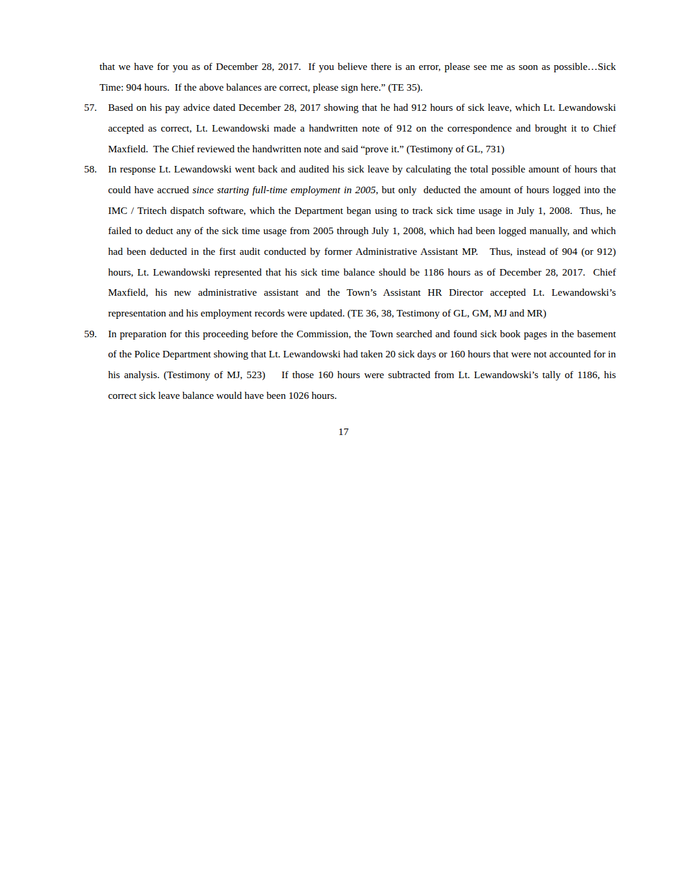that we have for you as of December 28, 2017. If you believe there is an error, please see me as soon as possible…Sick Time: 904 hours. If the above balances are correct, please sign here.” (TE 35).
Based on his pay advice dated December 28, 2017 showing that he had 912 hours of sick leave, which Lt. Lewandowski accepted as correct, Lt. Lewandowski made a handwritten note of 912 on the correspondence and brought it to Chief Maxfield. The Chief reviewed the handwritten note and said “prove it.” (Testimony of GL, 731)
In response Lt. Lewandowski went back and audited his sick leave by calculating the total possible amount of hours that could have accrued since starting full-time employment in 2005, but only deducted the amount of hours logged into the IMC / Tritech dispatch software, which the Department began using to track sick time usage in July 1, 2008. Thus, he failed to deduct any of the sick time usage from 2005 through July 1, 2008, which had been logged manually, and which had been deducted in the first audit conducted by former Administrative Assistant MP. Thus, instead of 904 (or 912) hours, Lt. Lewandowski represented that his sick time balance should be 1186 hours as of December 28, 2017. Chief Maxfield, his new administrative assistant and the Town’s Assistant HR Director accepted Lt. Lewandowski’s representation and his employment records were updated. (TE 36, 38, Testimony of GL, GM, MJ and MR)
In preparation for this proceeding before the Commission, the Town searched and found sick book pages in the basement of the Police Department showing that Lt. Lewandowski had taken 20 sick days or 160 hours that were not accounted for in his analysis. (Testimony of MJ, 523) If those 160 hours were subtracted from Lt. Lewandowski’s tally of 1186, his correct sick leave balance would have been 1026 hours.
17